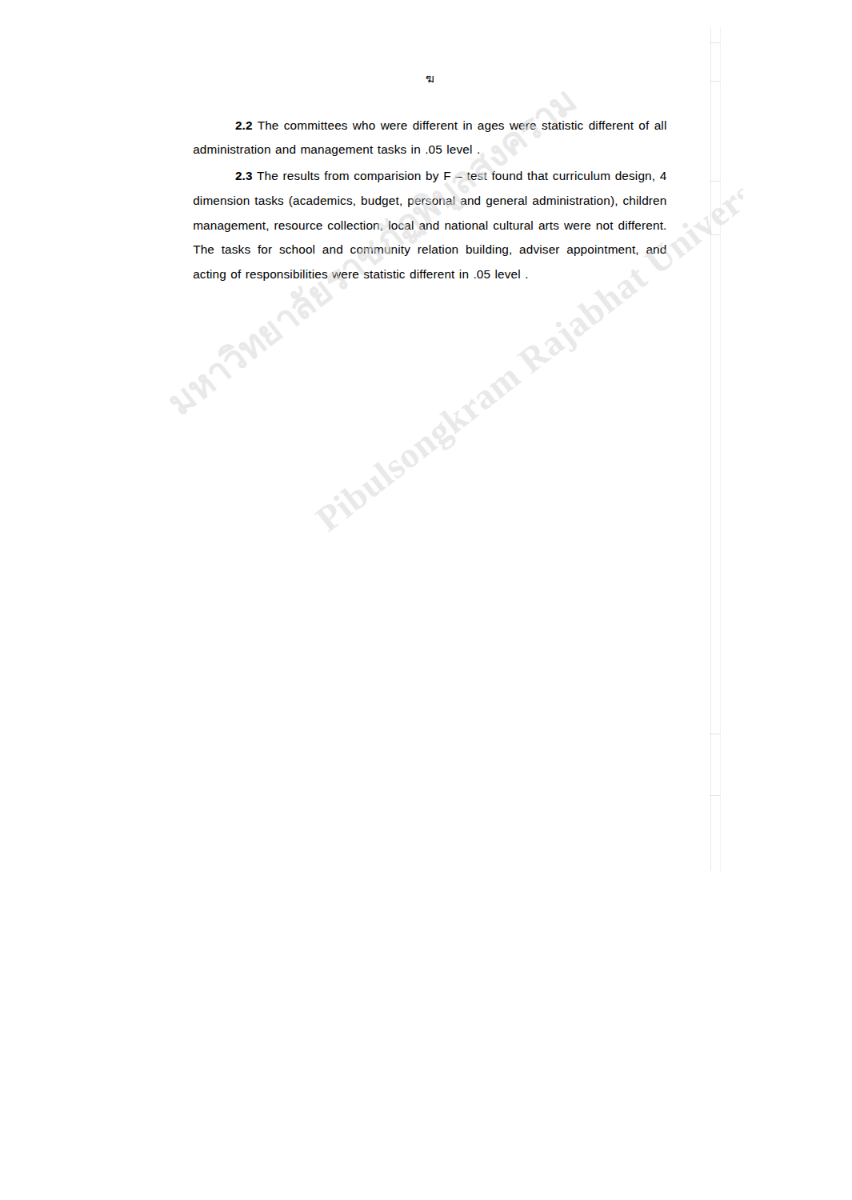ฆ
2.2 The committees who were different in ages were statistic different of all administration and management tasks in .05 level .
2.3 The results from comparision by F – test found that curriculum design, 4 dimension tasks (academics, budget, personal and general administration), children management, resource collection, local and national cultural arts were not different. The tasks for school and community relation building, adviser appointment, and acting of responsibilities were statistic different in .05 level .
มหาวิทยาลัยราชภัฏพิบูลสงคราม
Pibulsongkram Rajabhat University